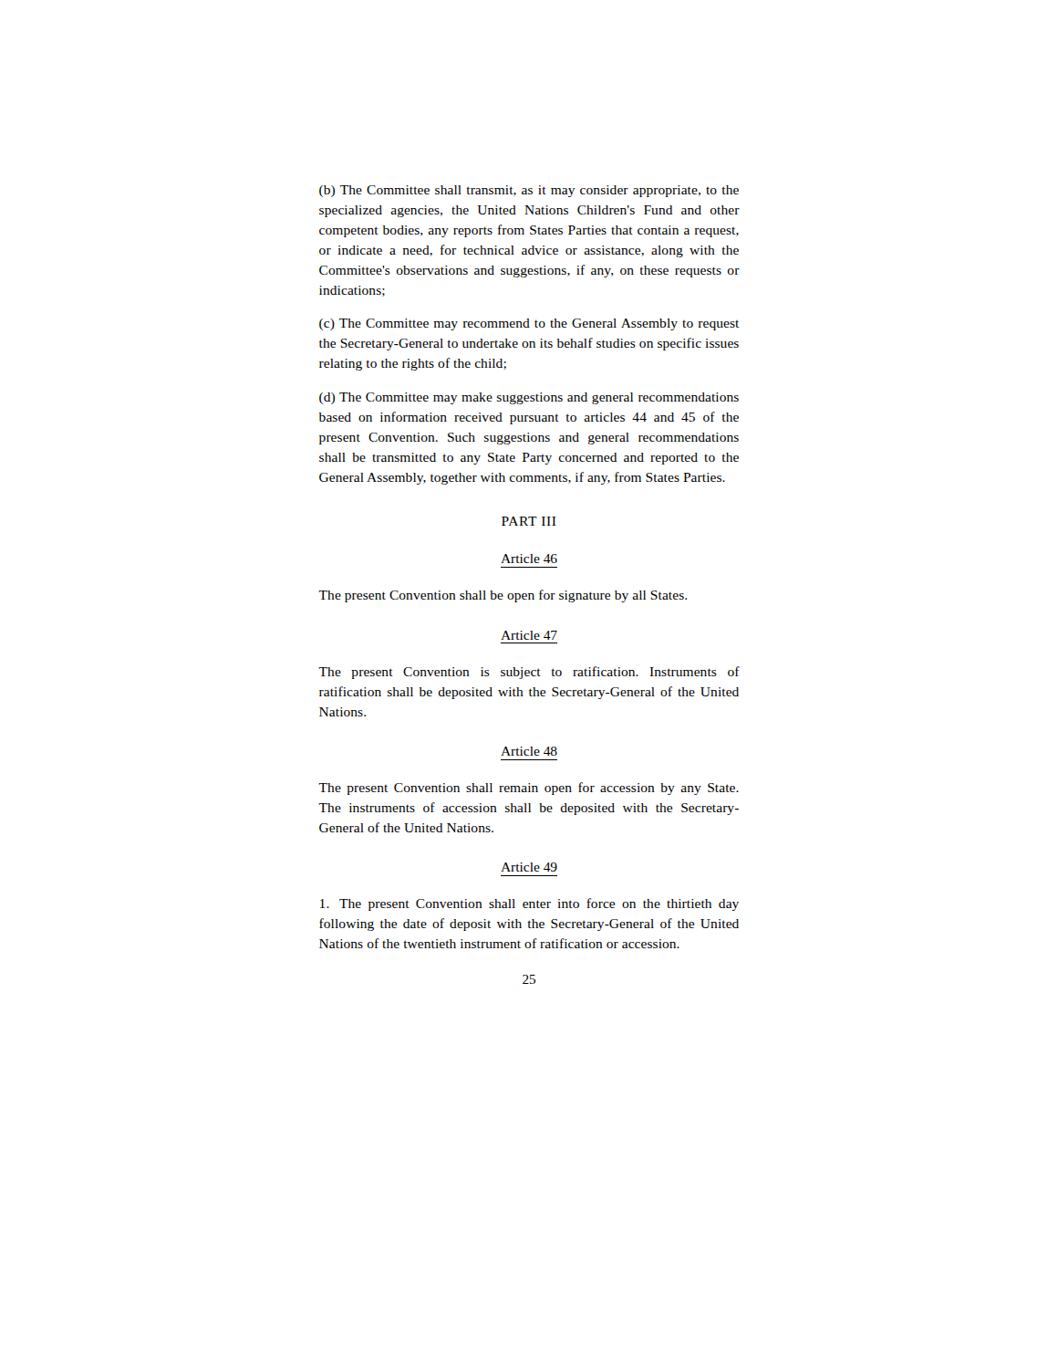(b) The Committee shall transmit, as it may consider appropriate, to the specialized agencies, the United Nations Children's Fund and other competent bodies, any reports from States Parties that contain a request, or indicate a need, for technical advice or assistance, along with the Committee's observations and suggestions, if any, on these requests or indications;
(c) The Committee may recommend to the General Assembly to request the Secretary-General to undertake on its behalf studies on specific issues relating to the rights of the child;
(d) The Committee may make suggestions and general recommendations based on information received pursuant to articles 44 and 45 of the present Convention. Such suggestions and general recommendations shall be transmitted to any State Party concerned and reported to the General Assembly, together with comments, if any, from States Parties.
PART III
Article 46
The present Convention shall be open for signature by all States.
Article 47
The present Convention is subject to ratification. Instruments of ratification shall be deposited with the Secretary-General of the United Nations.
Article 48
The present Convention shall remain open for accession by any State. The instruments of accession shall be deposited with the Secretary-General of the United Nations.
Article 49
1. The present Convention shall enter into force on the thirtieth day following the date of deposit with the Secretary-General of the United Nations of the twentieth instrument of ratification or accession.
25